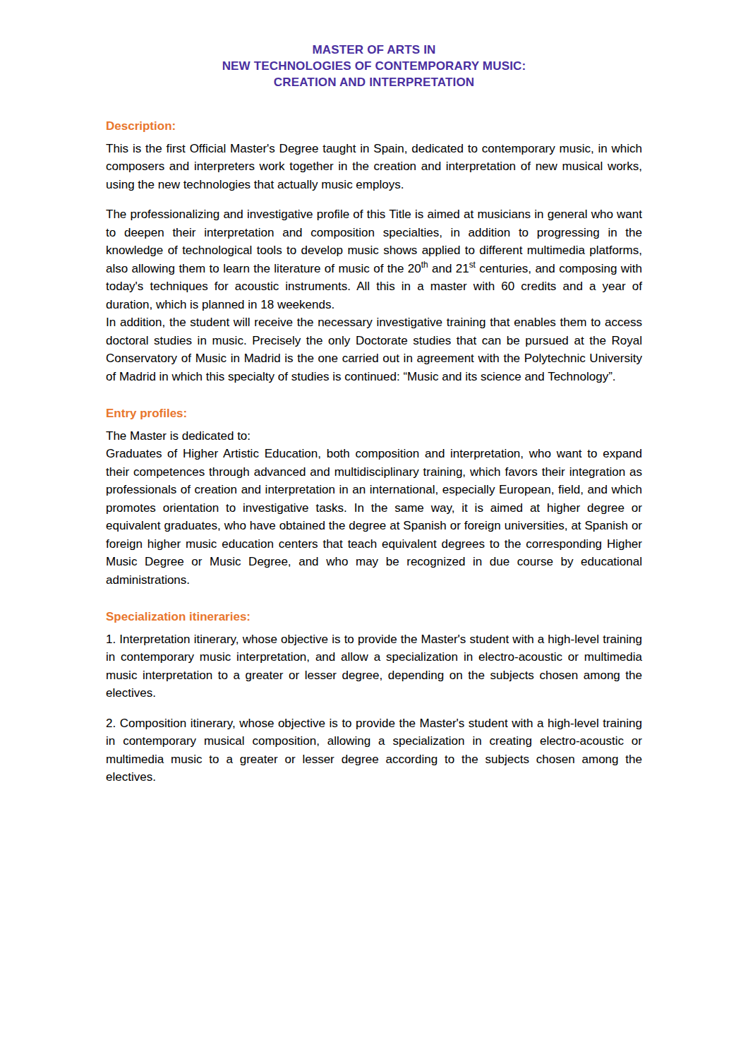MASTER OF ARTS IN
NEW TECHNOLOGIES OF CONTEMPORARY MUSIC:
CREATION AND INTERPRETATION
Description:
This is the first Official Master's Degree taught in Spain, dedicated to contemporary music, in which composers and interpreters work together in the creation and interpretation of new musical works, using the new technologies that actually music employs.
The professionalizing and investigative profile of this Title is aimed at musicians in general who want to deepen their interpretation and composition specialties, in addition to progressing in the knowledge of technological tools to develop music shows applied to different multimedia platforms, also allowing them to learn the literature of music of the 20th and 21st centuries, and composing with today's techniques for acoustic instruments. All this in a master with 60 credits and a year of duration, which is planned in 18 weekends.
In addition, the student will receive the necessary investigative training that enables them to access doctoral studies in music. Precisely the only Doctorate studies that can be pursued at the Royal Conservatory of Music in Madrid is the one carried out in agreement with the Polytechnic University of Madrid in which this specialty of studies is continued: “Music and its science and Technology”.
Entry profiles:
The Master is dedicated to:
Graduates of Higher Artistic Education, both composition and interpretation, who want to expand their competences through advanced and multidisciplinary training, which favors their integration as professionals of creation and interpretation in an international, especially European, field, and which promotes orientation to investigative tasks. In the same way, it is aimed at higher degree or equivalent graduates, who have obtained the degree at Spanish or foreign universities, at Spanish or foreign higher music education centers that teach equivalent degrees to the corresponding Higher Music Degree or Music Degree, and who may be recognized in due course by educational administrations.
Specialization itineraries:
1. Interpretation itinerary, whose objective is to provide the Master's student with a high-level training in contemporary music interpretation, and allow a specialization in electro-acoustic or multimedia music interpretation to a greater or lesser degree, depending on the subjects chosen among the electives.
2. Composition itinerary, whose objective is to provide the Master's student with a high-level training in contemporary musical composition, allowing a specialization in creating electro-acoustic or multimedia music to a greater or lesser degree according to the subjects chosen among the electives.